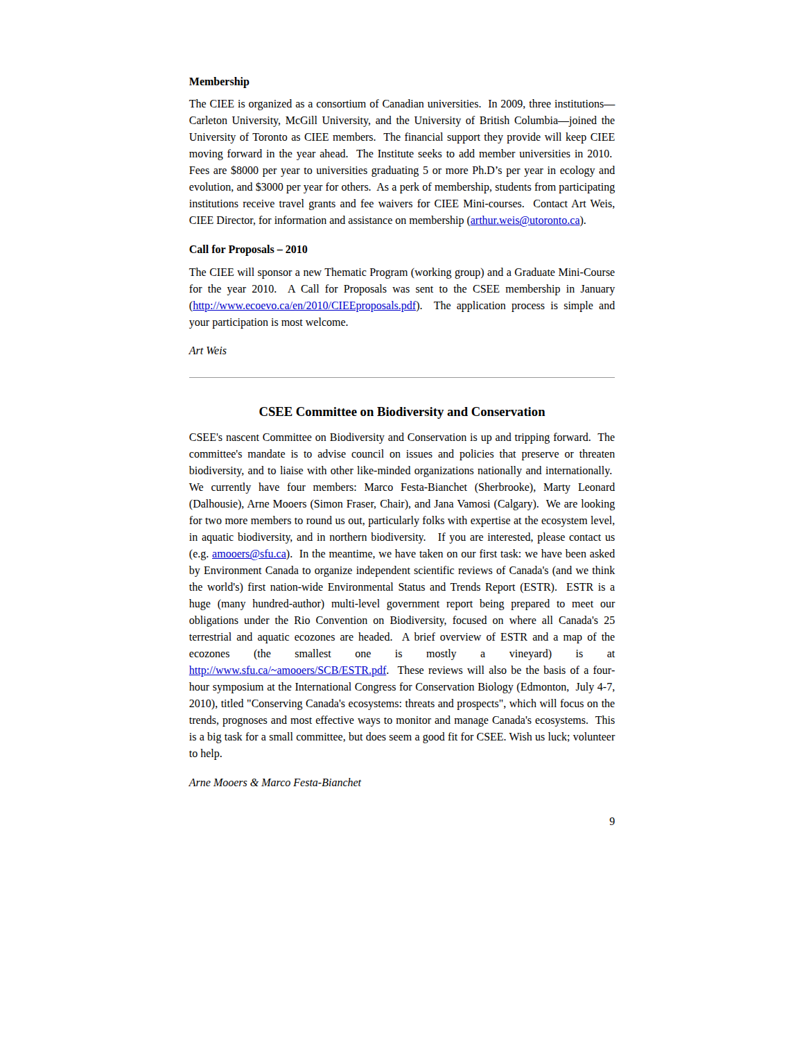Membership
The CIEE is organized as a consortium of Canadian universities. In 2009, three institutions—Carleton University, McGill University, and the University of British Columbia—joined the University of Toronto as CIEE members. The financial support they provide will keep CIEE moving forward in the year ahead. The Institute seeks to add member universities in 2010. Fees are $8000 per year to universities graduating 5 or more Ph.D’s per year in ecology and evolution, and $3000 per year for others. As a perk of membership, students from participating institutions receive travel grants and fee waivers for CIEE Mini-courses. Contact Art Weis, CIEE Director, for information and assistance on membership (arthur.weis@utoronto.ca).
Call for Proposals – 2010
The CIEE will sponsor a new Thematic Program (working group) and a Graduate Mini-Course for the year 2010. A Call for Proposals was sent to the CSEE membership in January (http://www.ecoevo.ca/en/2010/CIEEproposals.pdf). The application process is simple and your participation is most welcome.
Art Weis
CSEE Committee on Biodiversity and Conservation
CSEE's nascent Committee on Biodiversity and Conservation is up and tripping forward. The committee's mandate is to advise council on issues and policies that preserve or threaten biodiversity, and to liaise with other like-minded organizations nationally and internationally. We currently have four members: Marco Festa-Bianchet (Sherbrooke), Marty Leonard (Dalhousie), Arne Mooers (Simon Fraser, Chair), and Jana Vamosi (Calgary). We are looking for two more members to round us out, particularly folks with expertise at the ecosystem level, in aquatic biodiversity, and in northern biodiversity. If you are interested, please contact us (e.g. amooers@sfu.ca). In the meantime, we have taken on our first task: we have been asked by Environment Canada to organize independent scientific reviews of Canada's (and we think the world's) first nation-wide Environmental Status and Trends Report (ESTR). ESTR is a huge (many hundred-author) multi-level government report being prepared to meet our obligations under the Rio Convention on Biodiversity, focused on where all Canada's 25 terrestrial and aquatic ecozones are headed. A brief overview of ESTR and a map of the ecozones (the smallest one is mostly a vineyard) is at http://www.sfu.ca/~amooers/SCB/ESTR.pdf. These reviews will also be the basis of a four-hour symposium at the International Congress for Conservation Biology (Edmonton, July 4-7, 2010), titled "Conserving Canada's ecosystems: threats and prospects", which will focus on the trends, prognoses and most effective ways to monitor and manage Canada's ecosystems. This is a big task for a small committee, but does seem a good fit for CSEE. Wish us luck; volunteer to help.
Arne Mooers & Marco Festa-Bianchet
9